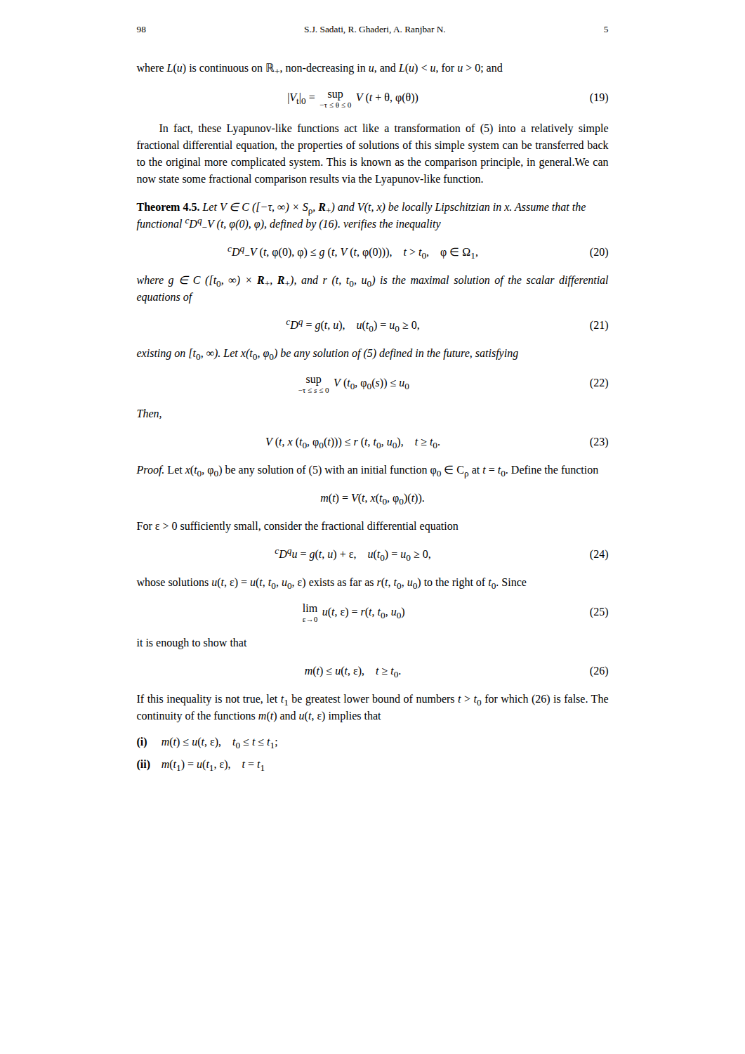98 S.J. Sadati, R. Ghaderi, A. Ranjbar N. 5
where L(u) is continuous on ℝ+, non-decreasing in u, and L(u) < u, for u > 0; and
|Vt|0 = sup−τ ≤ θ ≤ 0 V (t + θ, φ(θ)) (19)
In fact, these Lyapunov-like functions act like a transformation of (5) into a relatively simple fractional differential equation, the properties of solutions of this simple system can be transferred back to the original more complicated system. This is known as the comparison principle, in general.We can now state some fractional comparison results via the Lyapunov-like function.
Theorem 4.5. Let V ∈ C ([−τ, ∞) × Sρ, R+) and V(t, x) be locally Lipschitzian in x. Assume that the functional cDq−V (t, φ(0), φ), defined by (16). verifies the inequality
cDq−V (t, φ(0), φ) ≤ g (t, V (t, φ(0))), t > t0, φ ∈ Ω1, (20)
where g ∈ C ([t0, ∞) × R+, R+), and r (t, t0, u0) is the maximal solution of the scalar differential equations of
cDq = g(t, u), u(t0) = u0 ≥ 0, (21)
existing on [t0, ∞). Let x(t0, φ0) be any solution of (5) defined in the future, satisfying
sup−τ ≤ s ≤ 0 V (t0, φ0(s)) ≤ u0 (22)
Then,
V (t, x (t0, φ0(t))) ≤ r (t, t0, u0), t ≥ t0. (23)
Proof. Let x(t0, φ0) be any solution of (5) with an initial function φ0 ∈ Cρ at t = t0. Define the function
m(t) = V(t, x(t0, φ0)(t)).
For ε > 0 sufficiently small, consider the fractional differential equation
cDqu = g(t, u) + ε, u(t0) = u0 ≥ 0, (24)
whose solutions u(t, ε) = u(t, t0, u0, ε) exists as far as r(t, t0, u0) to the right of t0. Since
lim ε→0 u(t, ε) = r(t, t0, u0) (25)
it is enough to show that
m(t) ≤ u(t, ε), t ≥ t0. (26)
If this inequality is not true, let t1 be greatest lower bound of numbers t > t0 for which (26) is false. The continuity of the functions m(t) and u(t, ε) implies that
(i) m(t) ≤ u(t, ε), t0 ≤ t ≤ t1;
(ii) m(t1) = u(t1, ε), t = t1